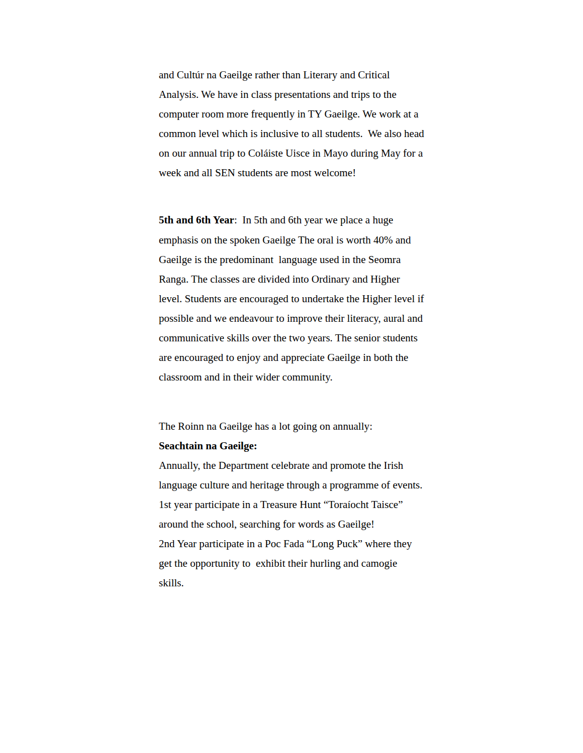and Cultúr na Gaeilge rather than Literary and Critical Analysis. We have in class presentations and trips to the computer room more frequently in TY Gaeilge. We work at a common level which is inclusive to all students. We also head on our annual trip to Coláiste Uisce in Mayo during May for a week and all SEN students are most welcome!
5th and 6th Year: In 5th and 6th year we place a huge emphasis on the spoken Gaeilge The oral is worth 40% and Gaeilge is the predominant language used in the Seomra Ranga. The classes are divided into Ordinary and Higher level. Students are encouraged to undertake the Higher level if possible and we endeavour to improve their literacy, aural and communicative skills over the two years. The senior students are encouraged to enjoy and appreciate Gaeilge in both the classroom and in their wider community.
The Roinn na Gaeilge has a lot going on annually:
Seachtain na Gaeilge:
Annually, the Department celebrate and promote the Irish language culture and heritage through a programme of events.
1st year participate in a Treasure Hunt “Toraíocht Taisce” around the school, searching for words as Gaeilge!
2nd Year participate in a Poc Fada “Long Puck” where they get the opportunity to exhibit their hurling and camogie skills.